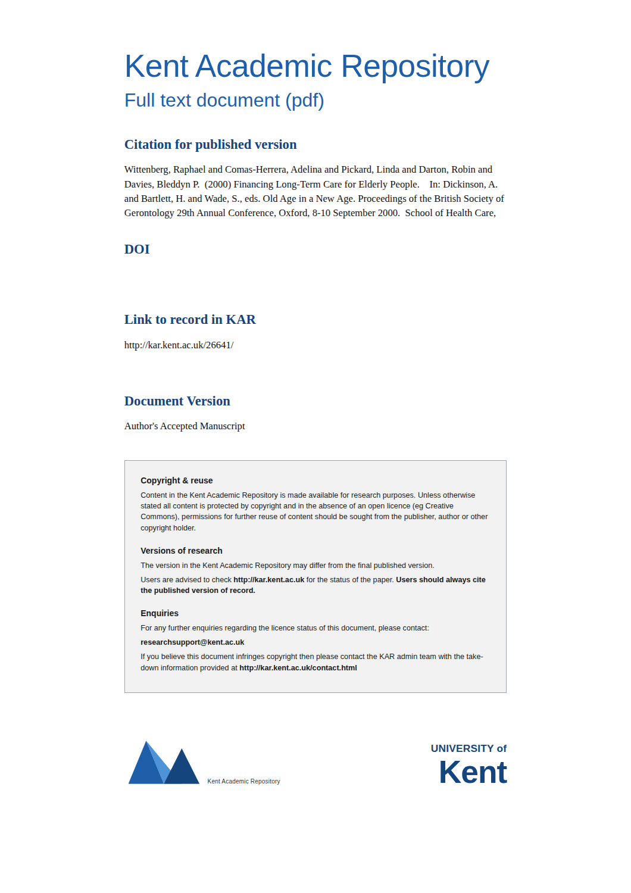Kent Academic Repository
Full text document (pdf)
Citation for published version
Wittenberg, Raphael and Comas-Herrera, Adelina and Pickard, Linda and Darton, Robin and Davies, Bleddyn P. (2000) Financing Long-Term Care for Elderly People. In: Dickinson, A. and Bartlett, H. and Wade, S., eds. Old Age in a New Age. Proceedings of the British Society of Gerontology 29th Annual Conference, Oxford, 8-10 September 2000. School of Health Care,
DOI
Link to record in KAR
http://kar.kent.ac.uk/26641/
Document Version
Author's Accepted Manuscript
Copyright & reuse
Content in the Kent Academic Repository is made available for research purposes. Unless otherwise stated all content is protected by copyright and in the absence of an open licence (eg Creative Commons), permissions for further reuse of content should be sought from the publisher, author or other copyright holder.
Versions of research
The version in the Kent Academic Repository may differ from the final published version.
Users are advised to check http://kar.kent.ac.uk for the status of the paper. Users should always cite the published version of record.
Enquiries
For any further enquiries regarding the licence status of this document, please contact:
researchsupport@kent.ac.uk
If you believe this document infringes copyright then please contact the KAR admin team with the take-down information provided at http://kar.kent.ac.uk/contact.html
Kent Academic Repository
UNIVERSITY of Kent